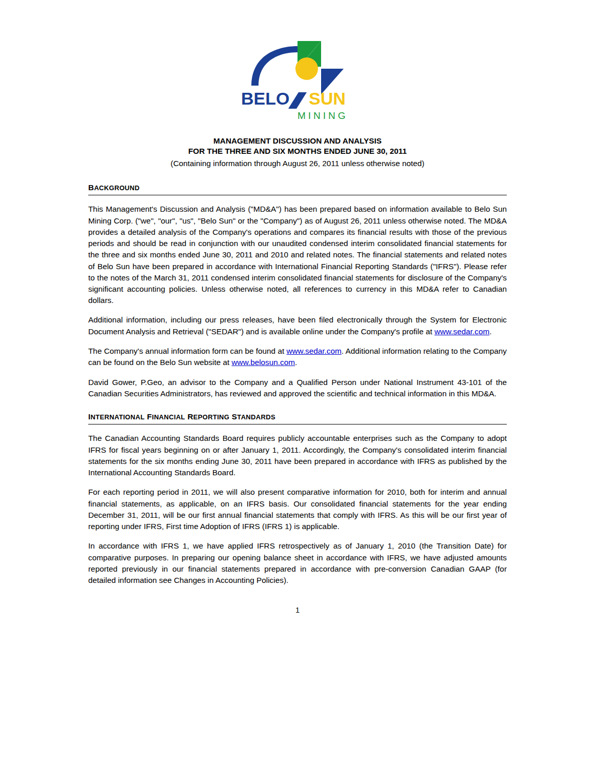BELO SUN MINING
MANAGEMENT DISCUSSION AND ANALYSIS
FOR THE THREE AND SIX MONTHS ENDED JUNE 30, 2011
(Containing information through August 26, 2011 unless otherwise noted)
BACKGROUND
This Management's Discussion and Analysis ("MD&A") has been prepared based on information available to Belo Sun Mining Corp. ("we", "our", "us", "Belo Sun" or the "Company") as of August 26, 2011 unless otherwise noted. The MD&A provides a detailed analysis of the Company's operations and compares its financial results with those of the previous periods and should be read in conjunction with our unaudited condensed interim consolidated financial statements for the three and six months ended June 30, 2011 and 2010 and related notes. The financial statements and related notes of Belo Sun have been prepared in accordance with International Financial Reporting Standards ("IFRS"). Please refer to the notes of the March 31, 2011 condensed interim consolidated financial statements for disclosure of the Company's significant accounting policies. Unless otherwise noted, all references to currency in this MD&A refer to Canadian dollars.
Additional information, including our press releases, have been filed electronically through the System for Electronic Document Analysis and Retrieval ("SEDAR") and is available online under the Company's profile at www.sedar.com.
The Company's annual information form can be found at www.sedar.com. Additional information relating to the Company can be found on the Belo Sun website at www.belosun.com.
David Gower, P.Geo, an advisor to the Company and a Qualified Person under National Instrument 43-101 of the Canadian Securities Administrators, has reviewed and approved the scientific and technical information in this MD&A.
INTERNATIONAL FINANCIAL REPORTING STANDARDS
The Canadian Accounting Standards Board requires publicly accountable enterprises such as the Company to adopt IFRS for fiscal years beginning on or after January 1, 2011. Accordingly, the Company's consolidated interim financial statements for the six months ending June 30, 2011 have been prepared in accordance with IFRS as published by the International Accounting Standards Board.
For each reporting period in 2011, we will also present comparative information for 2010, both for interim and annual financial statements, as applicable, on an IFRS basis. Our consolidated financial statements for the year ending December 31, 2011, will be our first annual financial statements that comply with IFRS. As this will be our first year of reporting under IFRS, First time Adoption of IFRS (IFRS 1) is applicable.
In accordance with IFRS 1, we have applied IFRS retrospectively as of January 1, 2010 (the Transition Date) for comparative purposes. In preparing our opening balance sheet in accordance with IFRS, we have adjusted amounts reported previously in our financial statements prepared in accordance with pre-conversion Canadian GAAP (for detailed information see Changes in Accounting Policies).
1